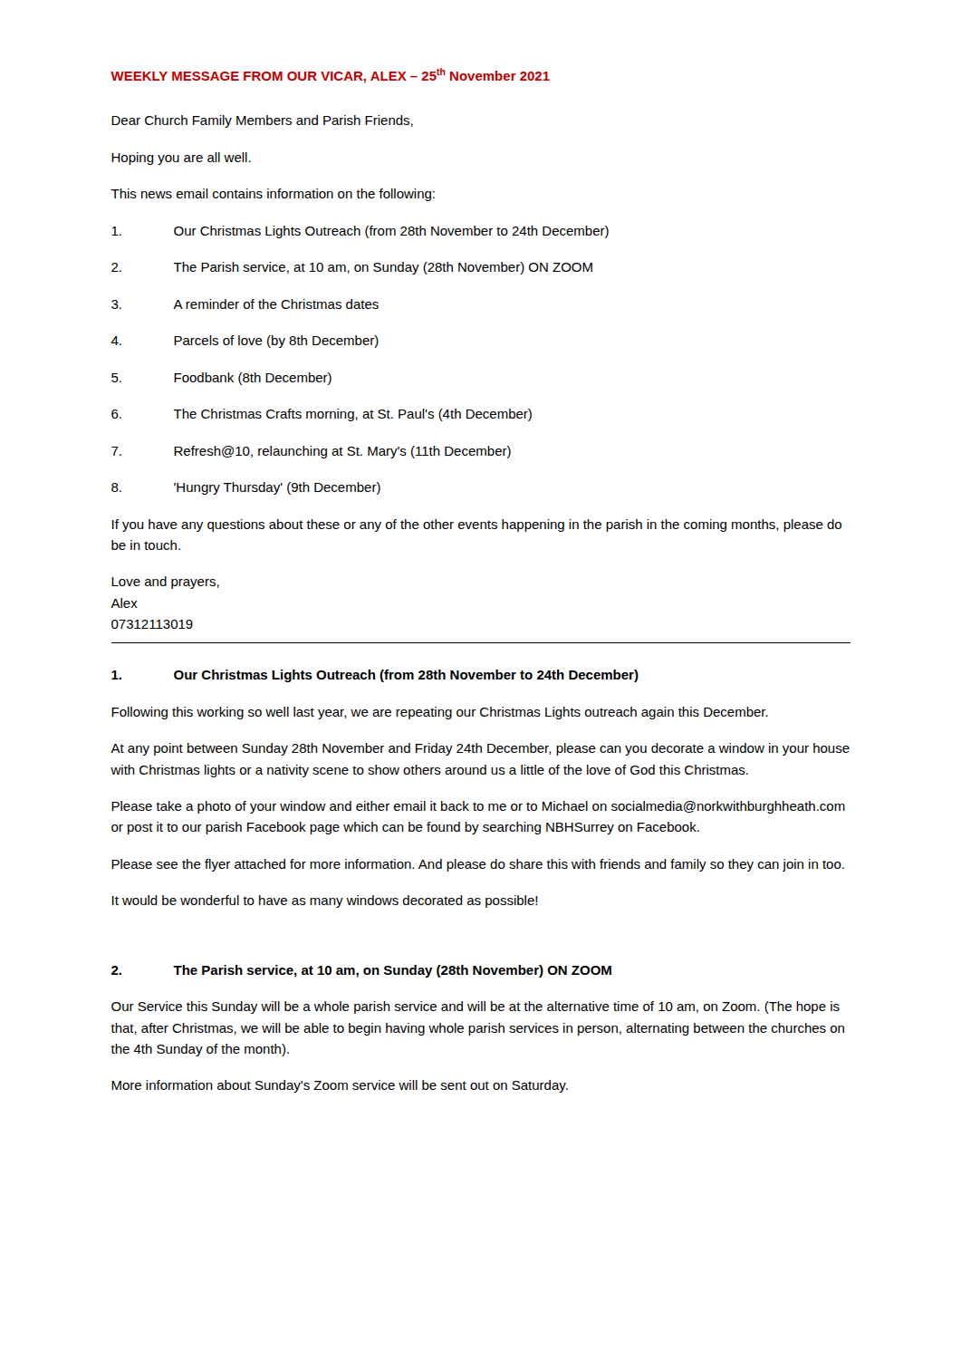WEEKLY MESSAGE FROM OUR VICAR, ALEX – 25th November 2021
Dear Church Family Members and Parish Friends,
Hoping you are all well.
This news email contains information on the following:
Our Christmas Lights Outreach (from 28th November to 24th December)
The Parish service, at 10 am, on Sunday (28th November) ON ZOOM
A reminder of the Christmas dates
Parcels of love (by 8th December)
Foodbank (8th December)
The Christmas Crafts morning, at St. Paul's (4th December)
Refresh@10, relaunching at St. Mary's (11th December)
'Hungry Thursday' (9th December)
If you have any questions about these or any of the other events happening in the parish in the coming months, please do be in touch.
Love and prayers,
Alex
07312113019
1. Our Christmas Lights Outreach (from 28th November to 24th December)
Following this working so well last year, we are repeating our Christmas Lights outreach again this December.
At any point between Sunday 28th November and Friday 24th December, please can you decorate a window in your house with Christmas lights or a nativity scene to show others around us a little of the love of God this Christmas.
Please take a photo of your window and either email it back to me or to Michael on socialmedia@norkwithburghheath.com or post it to our parish Facebook page which can be found by searching NBHSurrey on Facebook.
Please see the flyer attached for more information. And please do share this with friends and family so they can join in too.
It would be wonderful to have as many windows decorated as possible!
2. The Parish service, at 10 am, on Sunday (28th November) ON ZOOM
Our Service this Sunday will be a whole parish service and will be at the alternative time of 10 am, on Zoom. (The hope is that, after Christmas, we will be able to begin having whole parish services in person, alternating between the churches on the 4th Sunday of the month).
More information about Sunday's Zoom service will be sent out on Saturday.